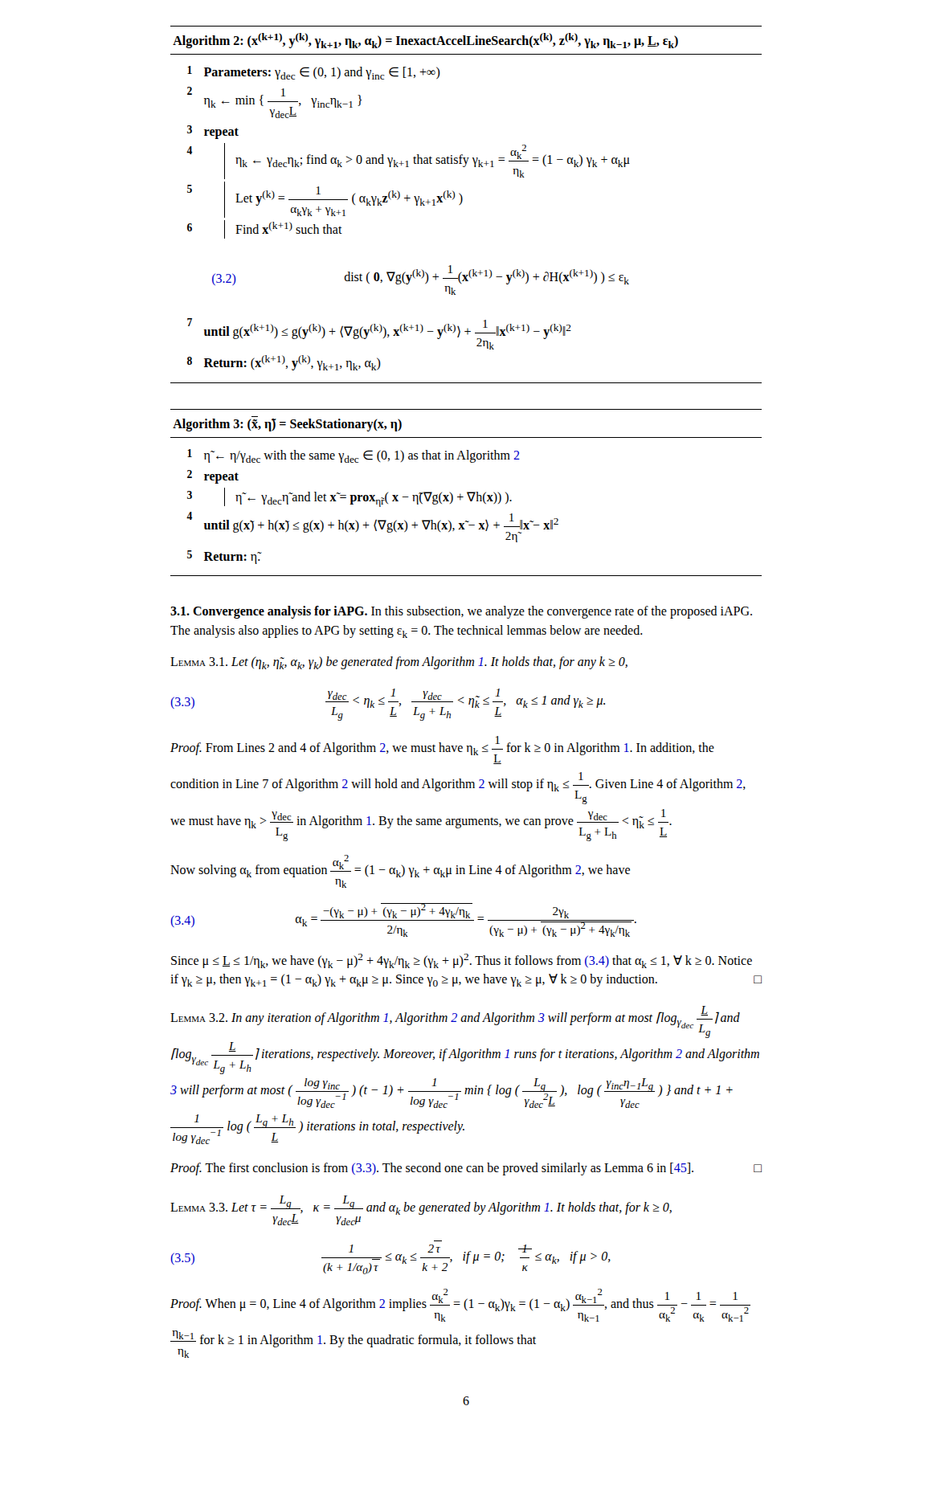Algorithm 2: (x(k+1), y(k), γk+1, ηk, αk) = InexactAccelLineSearch(x(k), z(k), γk, ηk−1, μ, L, εk)
Parameters: γdec ∈ (0, 1) and γinc ∈ [1, +∞)
ηk ← min { 1 γdecL, γincηk−1 }
repeat
ηk ← γdecηk; find αk > 0 and γk+1 that satisfy γk+1 = αk2 ηk = (1 − αk) γk + αkμ
Let y(k) = 1 αkγk + γk+1 ( αkγkz(k) + γk+1x(k) )
Find x(k+1) such that
(3.2)
dist ( 0, ∇g(y(k)) + 1 ηk(x(k+1) − y(k)) + ∂H(x(k+1)) ) ≤ εk
until g(x(k+1)) ≤ g(y(k)) + ⟨∇g(y(k)), x(k+1) − y(k)⟩ + 12ηk‖x(k+1) − y(k)‖2
Return: (x(k+1), y(k), γk+1, ηk, αk)
Algorithm 3: (x̃, η̃) = SeekStationary(x, η)
η̃ ← η/γdec with the same γdec ∈ (0, 1) as that in Algorithm 2
repeat
η̃ ← γdecη̃ and let x̃ = proxη̃r( x − η̃(∇g(x) + ∇h(x)) ).
until g(x̃) + h(x̃) ≤ g(x) + h(x) + ⟨∇g(x) + ∇h(x), x̃ − x⟩ + 12η̃‖x̃ − x‖2
Return: η̃.
3.1. Convergence analysis for iAPG. In this subsection, we analyze the convergence rate of the proposed iAPG. The analysis also applies to APG by setting εk = 0. The technical lemmas below are needed.
Lemma 3.1. Let (ηk, η̃k, αk, γk) be generated from Algorithm 1. It holds that, for any k ≥ 0,
(3.3)
γdec Lg < ηk ≤ 1 L, γdec Lg + Lh < η̃k ≤ 1 L, αk ≤ 1 and γk ≥ μ.
Proof. From Lines 2 and 4 of Algorithm 2, we must have ηk ≤ 1 L for k ≥ 0 in Algorithm 1. In addition, the condition in Line 7 of Algorithm 2 will hold and Algorithm 2 will stop if ηk ≤ 1 Lg. Given Line 4 of Algorithm 2, we must have ηk > γdec Lg in Algorithm 1. By the same arguments, we can prove γdec Lg + Lh < η̃k ≤ 1 L.
Now solving αk from equation αk2 ηk = (1 − αk) γk + αkμ in Line 4 of Algorithm 2, we have
(3.4)
αk = −(γk − μ) + (γk − μ)2 + 4γk/ηk 2/ηk = 2γk(γk − μ) + (γk − μ)2 + 4γk/ηk.
Since μ ≤ L ≤ 1/ηk, we have (γk − μ)2 + 4γk/ηk ≥ (γk + μ)2. Thus it follows from (3.4) that αk ≤ 1, ∀ k ≥ 0. Notice if γk ≥ μ, then γk+1 = (1 − αk) γk + αkμ ≥ μ. Since γ0 ≥ μ, we have γk ≥ μ, ∀ k ≥ 0 by induction. □
Lemma 3.2. In any iteration of Algorithm 1, Algorithm 2 and Algorithm 3 will perform at most ⌈logγdec LLg⌉ and ⌈logγdec LLg + Lh⌉ iterations, respectively. Moreover, if Algorithm 1 runs for t iterations, Algorithm 2 and Algorithm 3 will perform at most ( log γinc log γdec−1 ) (t − 1) + 1 log γdec−1 min { log ( Lg γdec2L ), log ( γincη−1Lg γdec ) } and t + 1 + 1 log γdec−1 log ( Lg + Lh L ) iterations in total, respectively.
Proof. The first conclusion is from (3.3). The second one can be proved similarly as Lemma 6 in [45]. □
Lemma 3.3. Let τ = Lg γdecL, κ = Lg γdecμ and αk be generated by Algorithm 1. It holds that, for k ≥ 0,
(3.5)
1(k + 1/α0)τ ≤ αk ≤ 2τ k + 2, if μ = 0; 1 κ ≤ αk, if μ > 0,
Proof. When μ = 0, Line 4 of Algorithm 2 implies αk2 ηk = (1 − αk)γk = (1 − αk) αk−12 ηk−1, and thus 1 αk2 − 1 αk = 1 αk−12 ηk−1 ηk for k ≥ 1 in Algorithm 1. By the quadratic formula, it follows that
6